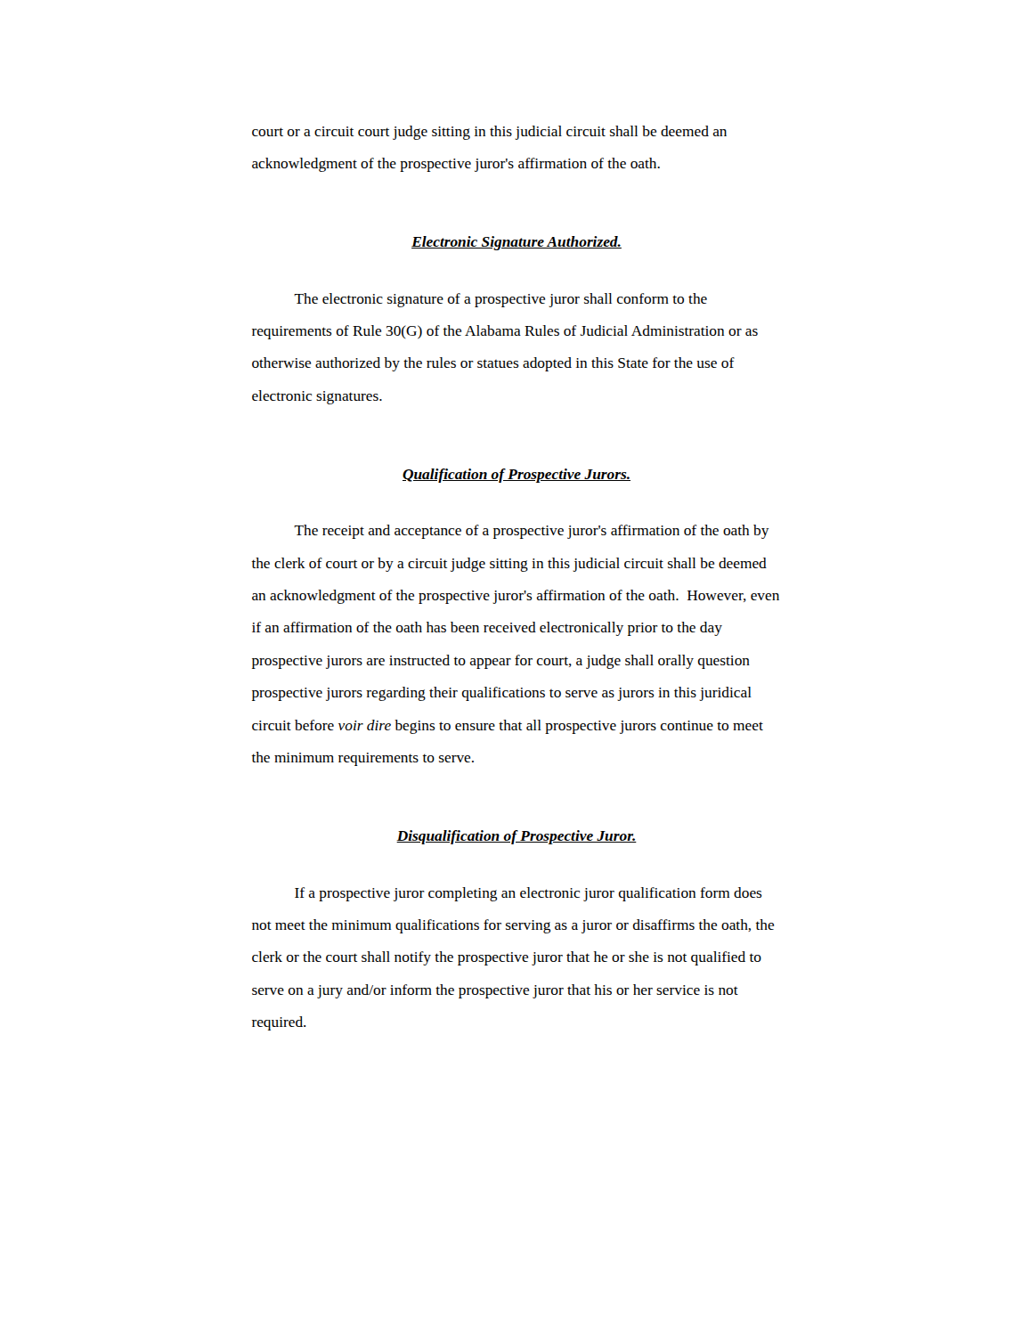court or a circuit court judge sitting in this judicial circuit shall be deemed an acknowledgment of the prospective juror's affirmation of the oath.
Electronic Signature Authorized.
The electronic signature of a prospective juror shall conform to the requirements of Rule 30(G) of the Alabama Rules of Judicial Administration or as otherwise authorized by the rules or statues adopted in this State for the use of electronic signatures.
Qualification of Prospective Jurors.
The receipt and acceptance of a prospective juror's affirmation of the oath by the clerk of court or by a circuit judge sitting in this judicial circuit shall be deemed an acknowledgment of the prospective juror's affirmation of the oath. However, even if an affirmation of the oath has been received electronically prior to the day prospective jurors are instructed to appear for court, a judge shall orally question prospective jurors regarding their qualifications to serve as jurors in this juridical circuit before voir dire begins to ensure that all prospective jurors continue to meet the minimum requirements to serve.
Disqualification of Prospective Juror.
If a prospective juror completing an electronic juror qualification form does not meet the minimum qualifications for serving as a juror or disaffirms the oath, the clerk or the court shall notify the prospective juror that he or she is not qualified to serve on a jury and/or inform the prospective juror that his or her service is not required.